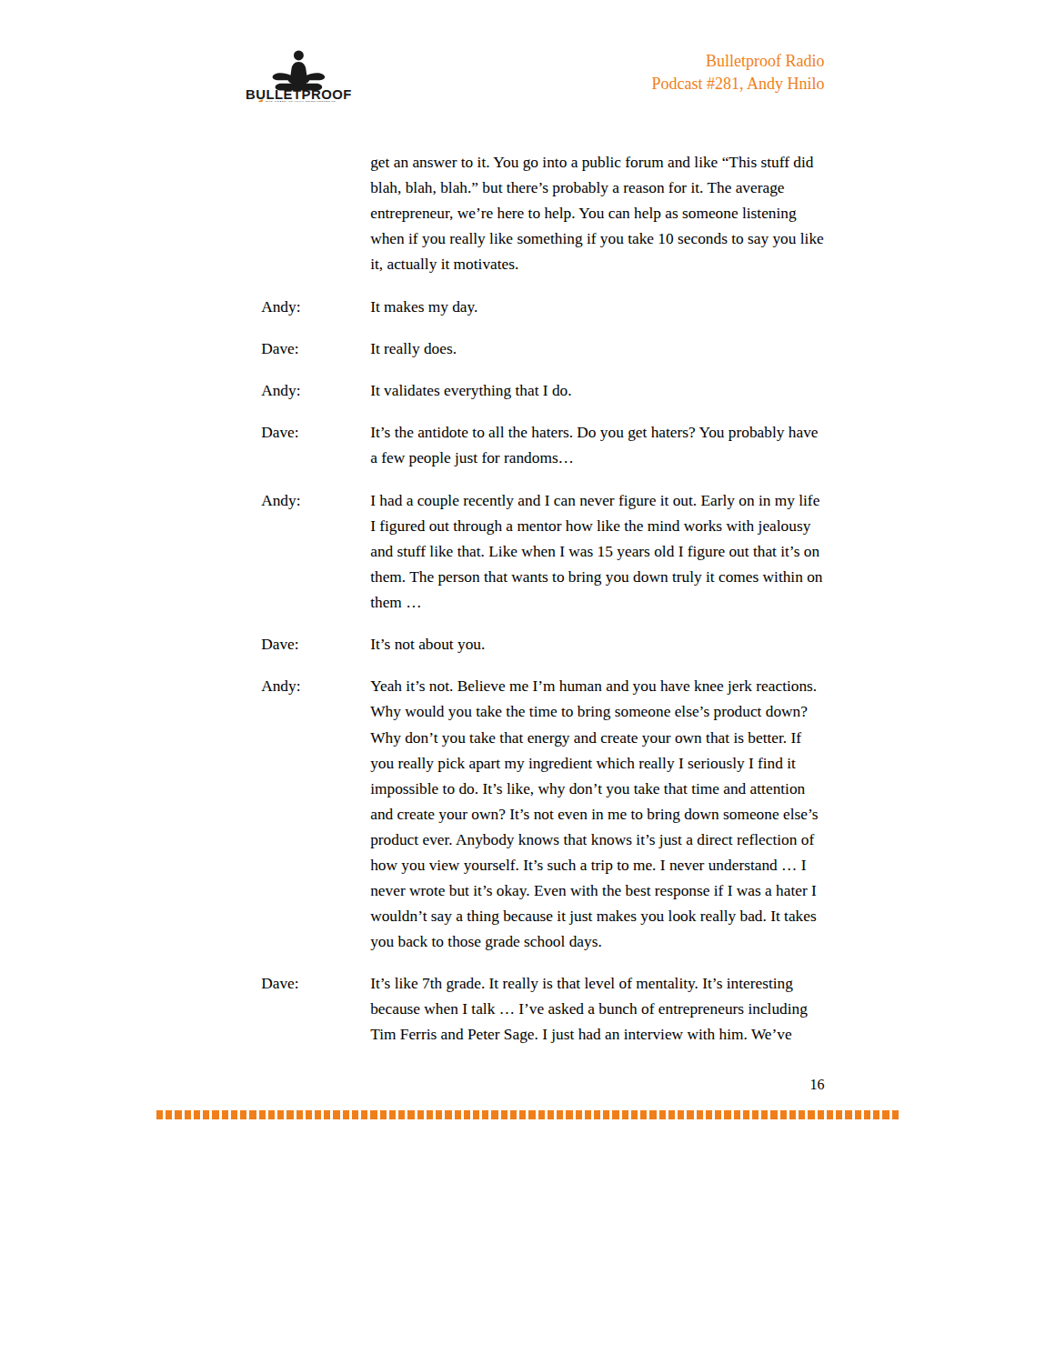BULLETPROOF THE STATE OF HIGH PERFORMANCE
Bulletproof Radio
Podcast #281, Andy Hnilo
get an answer to it. You go into a public forum and like “This stuff did blah, blah, blah.” but there’s probably a reason for it. The average entrepreneur, we’re here to help. You can help as someone listening when if you really like something if you take 10 seconds to say you like it, actually it motivates.
Andy:
It makes my day.
Dave:
It really does.
Andy:
It validates everything that I do.
Dave:
It’s the antidote to all the haters. Do you get haters? You probably have a few people just for randoms…
Andy:
I had a couple recently and I can never figure it out. Early on in my life I figured out through a mentor how like the mind works with jealousy and stuff like that. Like when I was 15 years old I figure out that it’s on them. The person that wants to bring you down truly it comes within on them …
Dave:
It’s not about you.
Andy:
Yeah it’s not. Believe me I’m human and you have knee jerk reactions. Why would you take the time to bring someone else’s product down? Why don’t you take that energy and create your own that is better. If you really pick apart my ingredient which really I seriously I find it impossible to do. It’s like, why don’t you take that time and attention and create your own? It’s not even in me to bring down someone else’s product ever. Anybody knows that knows it’s just a direct reflection of how you view yourself. It’s such a trip to me. I never understand … I never wrote but it’s okay. Even with the best response if I was a hater I wouldn’t say a thing because it just makes you look really bad. It takes you back to those grade school days.
Dave:
It’s like 7th grade. It really is that level of mentality. It’s interesting because when I talk … I’ve asked a bunch of entrepreneurs including Tim Ferris and Peter Sage. I just had an interview with him. We’ve
16